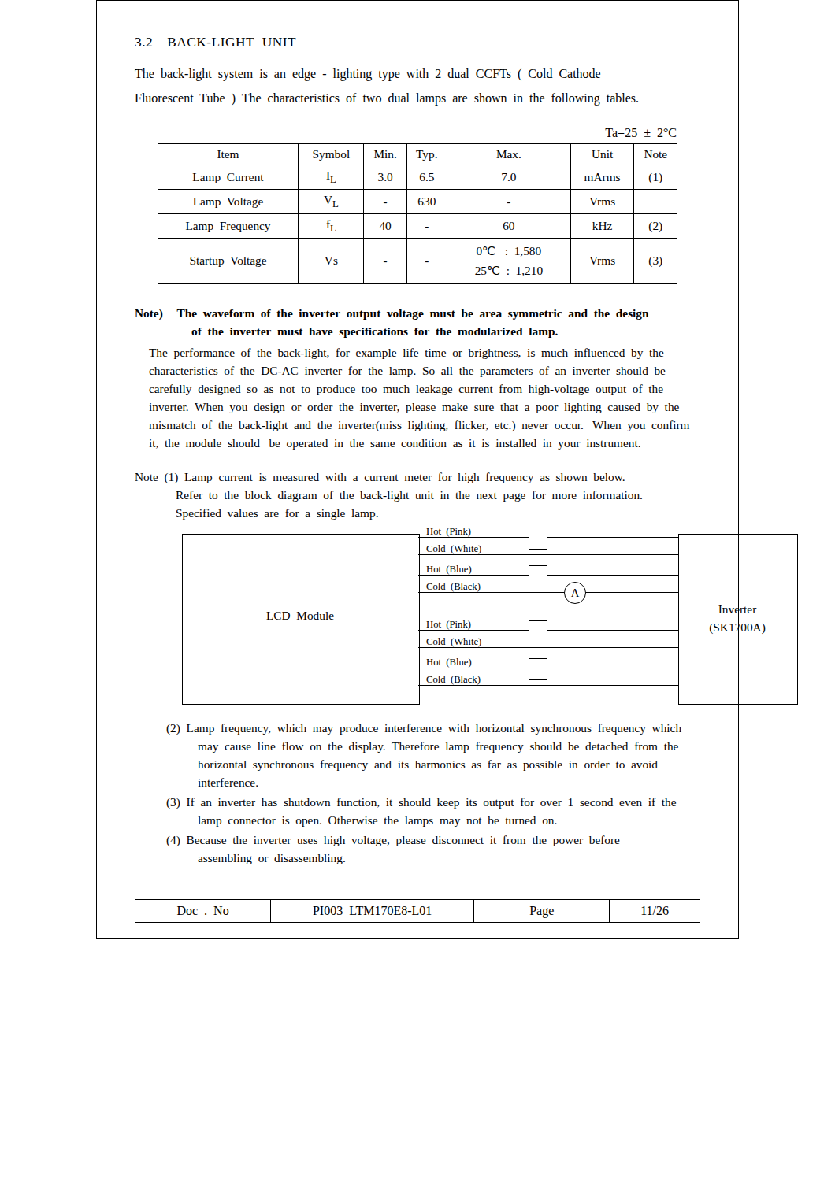3.2 BACK-LIGHT UNIT
The back-light system is an edge - lighting type with 2 dual CCFTs ( Cold Cathode
Fluorescent Tube ) The characteristics of two dual lamps are shown in the following tables.
Ta=25 ± 2°C
| Item | Symbol | Min. | Typ. | Max. | Unit | Note |
| --- | --- | --- | --- | --- | --- | --- |
| Lamp Current | I L | 3.0 | 6.5 | 7.0 | mArms | (1) |
| Lamp Voltage | V L | - | 630 | - | Vrms | |
| Lamp Frequency | f L | 40 | - | 60 | kHz | (2) |
| Startup Voltage | Vs | - | - | 0℃ : 1,580 25℃ : 1,210 | Vrms | (3) |
Note) The waveform of the inverter output voltage must be area symmetric and the design of the inverter must have specifications for the modularized lamp.
The performance of the back-light, for example life time or brightness, is much influenced by the
characteristics of the DC-AC inverter for the lamp. So all the parameters of an inverter should be
carefully designed so as not to produce too much leakage current from high-voltage output of the
inverter. When you design or order the inverter, please make sure that a poor lighting caused by the
mismatch of the back-light and the inverter(miss lighting, flicker, etc.) never occur. When you confirm
it, the module should be operated in the same condition as it is installed in your instrument.
Note (1) Lamp current is measured with a current meter for high frequency as shown below. Refer to the block diagram of the back-light unit in the next page for more information. Specified values are for a single lamp.
LCD Module
Inverter
(SK1700A)
Hot (Pink)
Cold (White)
Hot (Blue)
Cold (Black)
A
Hot (Pink)
Cold (White)
Hot (Blue)
Cold (Black)
(2) Lamp frequency, which may produce interference with horizontal synchronous frequency which may cause line flow on the display. Therefore lamp frequency should be detached from the horizontal synchronous frequency and its harmonics as far as possible in order to avoid interference.
(3) If an inverter has shutdown function, it should keep its output for over 1 second even if the lamp connector is open. Otherwise the lamps may not be turned on.
(4) Because the inverter uses high voltage, please disconnect it from the power before assembling or disassembling.
| Doc . No | PI003_LTM170E8-L01 | Page | 11/26 |